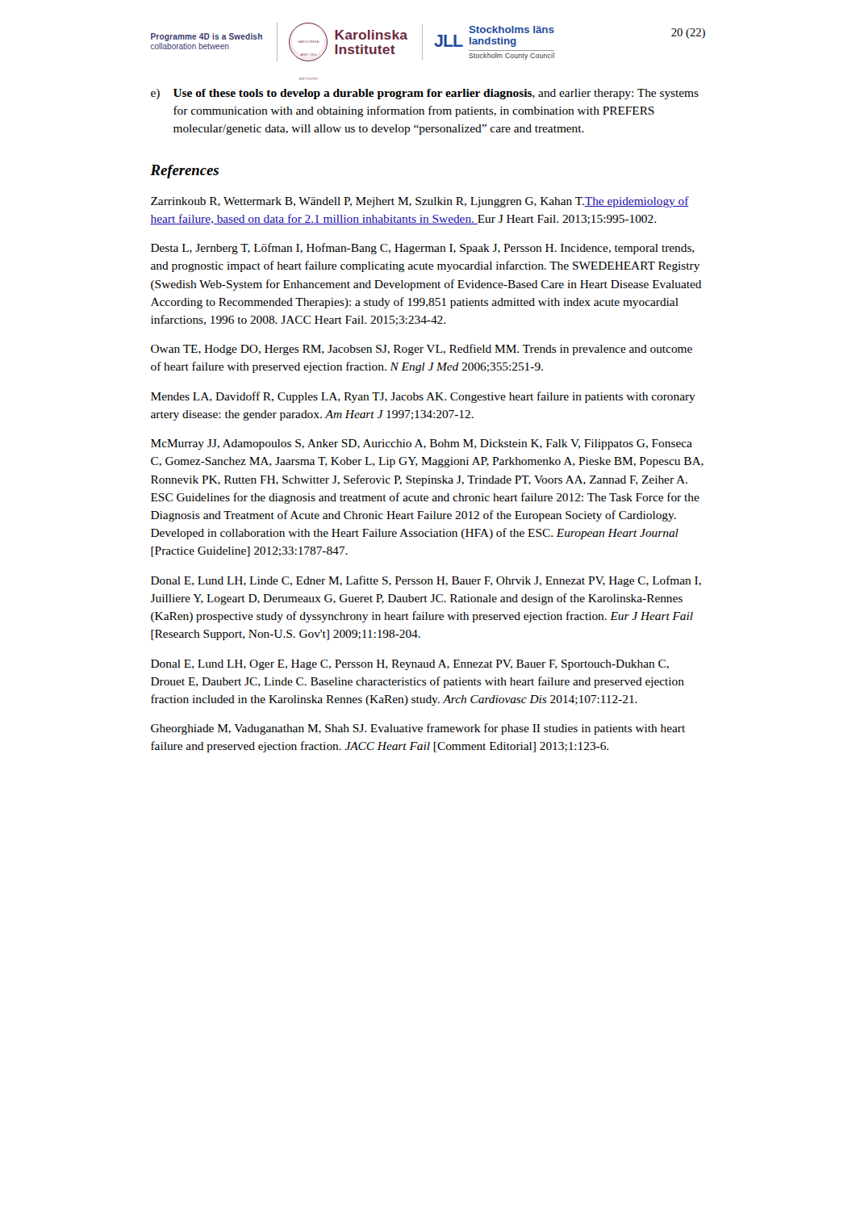Programme 4D is a Swedish
collaboration between
Karolinska
Institutet
JLL
Stockholms läns
landsting
Stockholm County Council
20 (22)
e) Use of these tools to develop a durable program for earlier diagnosis, and earlier therapy: The systems for communication with and obtaining information from patients, in combination with PREFERS molecular/genetic data, will allow us to develop “personalized” care and treatment.
References
Zarrinkoub R, Wettermark B, Wändell P, Mejhert M, Szulkin R, Ljunggren G, Kahan T.The epidemiology of heart failure, based on data for 2.1 million inhabitants in Sweden. Eur J Heart Fail. 2013;15:995-1002.
Desta L, Jernberg T, Löfman I, Hofman-Bang C, Hagerman I, Spaak J, Persson H. Incidence, temporal trends, and prognostic impact of heart failure complicating acute myocardial infarction. The SWEDEHEART Registry (Swedish Web-System for Enhancement and Development of Evidence-Based Care in Heart Disease Evaluated According to Recommended Therapies): a study of 199,851 patients admitted with index acute myocardial infarctions, 1996 to 2008. JACC Heart Fail. 2015;3:234-42.
Owan TE, Hodge DO, Herges RM, Jacobsen SJ, Roger VL, Redfield MM. Trends in prevalence and outcome of heart failure with preserved ejection fraction. N Engl J Med 2006;355:251-9.
Mendes LA, Davidoff R, Cupples LA, Ryan TJ, Jacobs AK. Congestive heart failure in patients with coronary artery disease: the gender paradox. Am Heart J 1997;134:207-12.
McMurray JJ, Adamopoulos S, Anker SD, Auricchio A, Bohm M, Dickstein K, Falk V, Filippatos G, Fonseca C, Gomez-Sanchez MA, Jaarsma T, Kober L, Lip GY, Maggioni AP, Parkhomenko A, Pieske BM, Popescu BA, Ronnevik PK, Rutten FH, Schwitter J, Seferovic P, Stepinska J, Trindade PT, Voors AA, Zannad F, Zeiher A. ESC Guidelines for the diagnosis and treatment of acute and chronic heart failure 2012: The Task Force for the Diagnosis and Treatment of Acute and Chronic Heart Failure 2012 of the European Society of Cardiology. Developed in collaboration with the Heart Failure Association (HFA) of the ESC. European Heart Journal [Practice Guideline] 2012;33:1787-847.
Donal E, Lund LH, Linde C, Edner M, Lafitte S, Persson H, Bauer F, Ohrvik J, Ennezat PV, Hage C, Lofman I, Juilliere Y, Logeart D, Derumeaux G, Gueret P, Daubert JC. Rationale and design of the Karolinska-Rennes (KaRen) prospective study of dyssynchrony in heart failure with preserved ejection fraction. Eur J Heart Fail [Research Support, Non-U.S. Gov't] 2009;11:198-204.
Donal E, Lund LH, Oger E, Hage C, Persson H, Reynaud A, Ennezat PV, Bauer F, Sportouch-Dukhan C, Drouet E, Daubert JC, Linde C. Baseline characteristics of patients with heart failure and preserved ejection fraction included in the Karolinska Rennes (KaRen) study. Arch Cardiovasc Dis 2014;107:112-21.
Gheorghiade M, Vaduganathan M, Shah SJ. Evaluative framework for phase II studies in patients with heart failure and preserved ejection fraction. JACC Heart Fail [Comment Editorial] 2013;1:123-6.